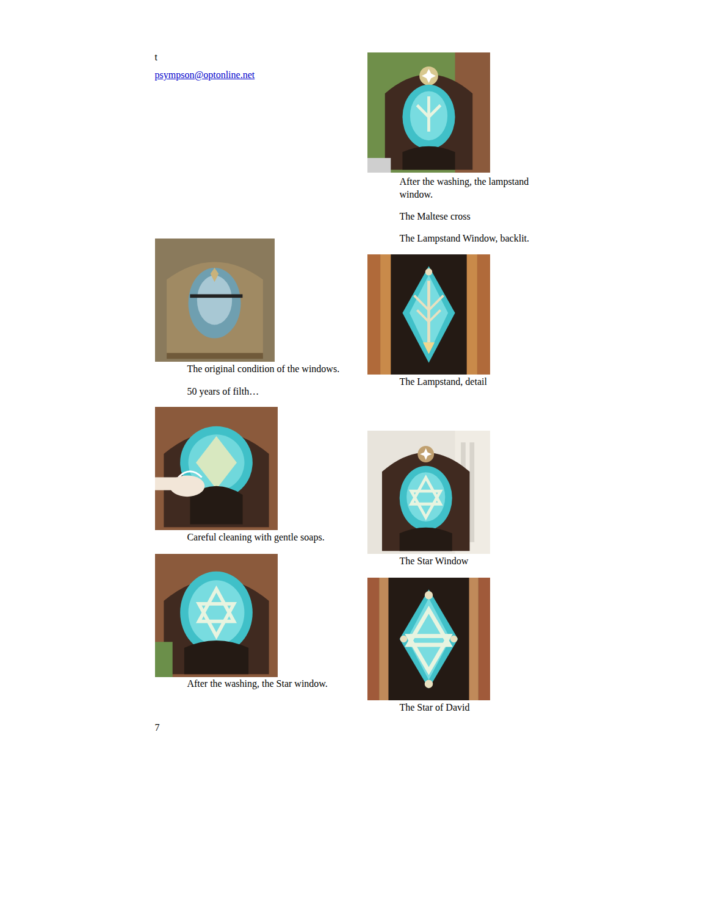t
psympson@optonline.net
The original condition of the windows.
50 years of filth…
Careful cleaning with gentle soaps.
After the washing, the Star window.
After the washing, the lampstand window.
The Maltese cross
The Lampstand Window, backlit.
The Lampstand, detail
The Star Window
The Star of David
7